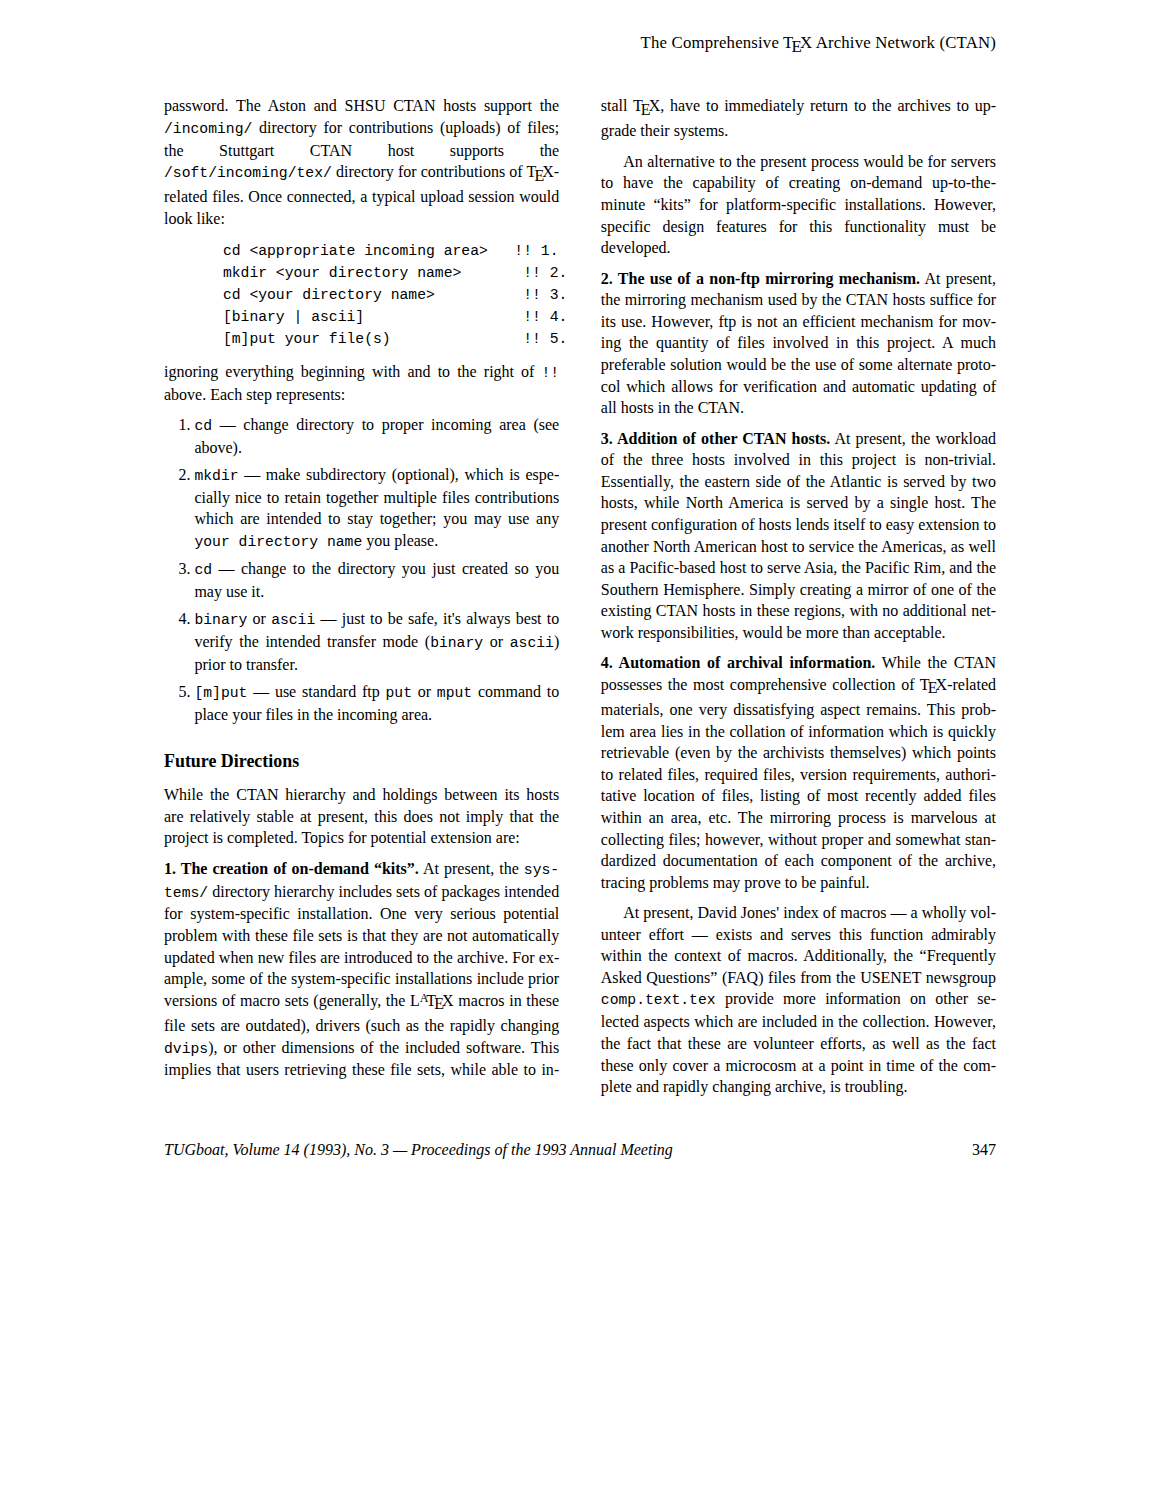The Comprehensive TEX Archive Network (CTAN)
password. The Aston and SHSU CTAN hosts support the /incoming/ directory for contributions (uploads) of files; the Stuttgart CTAN host supports the /soft/incoming/tex/ directory for contributions of TEX-related files. Once connected, a typical upload session would look like:
    cd <appropriate incoming area>   !! 1.
    mkdir <your directory name>       !! 2.
    cd <your directory name>          !! 3.
    [binary | ascii]                  !! 4.
    [m]put your file(s)               !! 5.
ignoring everything beginning with and to the right of !! above. Each step represents:
cd — change directory to proper incoming area (see above).
mkdir — make subdirectory (optional), which is especially nice to retain together multiple files contributions which are intended to stay together; you may use any your directory name you please.
cd — change to the directory you just created so you may use it.
binary or ascii — just to be safe, it's always best to verify the intended transfer mode (binary or ascii) prior to transfer.
[m]put — use standard ftp put or mput command to place your files in the incoming area.
Future Directions
While the CTAN hierarchy and holdings between its hosts are relatively stable at present, this does not imply that the project is completed. Topics for potential extension are:
1. The creation of on-demand “kits”. At present, the systems/ directory hierarchy includes sets of packages intended for system-specific installation. One very serious potential problem with these file sets is that they are not automatically updated when new files are introduced to the archive. For example, some of the system-specific installations include prior versions of macro sets (generally, the LATEX macros in these file sets are outdated), drivers (such as the rapidly changing dvips), or other dimensions of the included software. This implies that users retrieving these file sets, while able to install TEX, have to immediately return to the archives to upgrade their systems.
An alternative to the present process would be for servers to have the capability of creating on-demand up-to-the-minute “kits” for platform-specific installations. However, specific design features for this functionality must be developed.
2. The use of a non-ftp mirroring mechanism. At present, the mirroring mechanism used by the CTAN hosts suffice for its use. However, ftp is not an efficient mechanism for moving the quantity of files involved in this project. A much preferable solution would be the use of some alternate protocol which allows for verification and automatic updating of all hosts in the CTAN.
3. Addition of other CTAN hosts. At present, the workload of the three hosts involved in this project is non-trivial. Essentially, the eastern side of the Atlantic is served by two hosts, while North America is served by a single host. The present configuration of hosts lends itself to easy extension to another North American host to service the Americas, as well as a Pacific-based host to serve Asia, the Pacific Rim, and the Southern Hemisphere. Simply creating a mirror of one of the existing CTAN hosts in these regions, with no additional network responsibilities, would be more than acceptable.
4. Automation of archival information. While the CTAN possesses the most comprehensive collection of TEX-related materials, one very dissatisfying aspect remains. This problem area lies in the collation of information which is quickly retrievable (even by the archivists themselves) which points to related files, required files, version requirements, authoritative location of files, listing of most recently added files within an area, etc. The mirroring process is marvelous at collecting files; however, without proper and somewhat standardized documentation of each component of the archive, tracing problems may prove to be painful.
At present, David Jones' index of macros — a wholly volunteer effort — exists and serves this function admirably within the context of macros. Additionally, the “Frequently Asked Questions” (FAQ) files from the USENET newsgroup comp.text.tex provide more information on other selected aspects which are included in the collection. However, the fact that these are volunteer efforts, as well as the fact these only cover a microcosm at a point in time of the complete and rapidly changing archive, is troubling.
TUGboat, Volume 14 (1993), No. 3 — Proceedings of the 1993 Annual Meeting
347